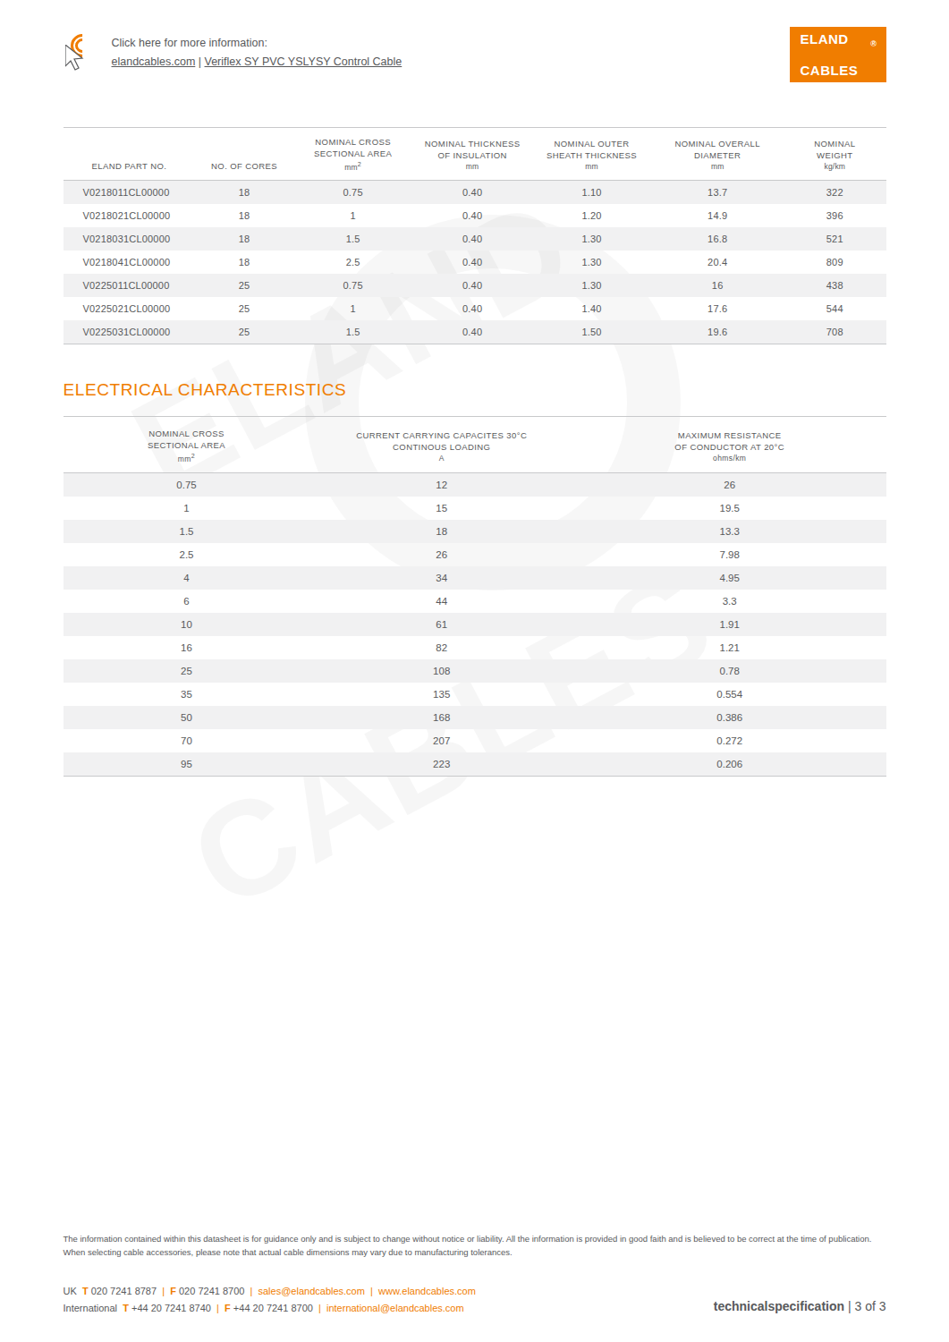ELAND CABLES
Click here for more information:
elandcables.com | Veriflex SY PVC YSLYSY Control Cable
ELAND®
CABLES
| ELAND PART NO. | NO. OF CORES | NOMINAL CROSS SECTIONAL AREA mm 2 | NOMINAL THICKNESS OF INSULATION mm | NOMINAL OUTER SHEATH THICKNESS mm | NOMINAL OVERALL DIAMETER mm | NOMINAL WEIGHT kg/km |
| --- | --- | --- | --- | --- | --- | --- |
| V0218011CL00000 | 18 | 0.75 | 0.40 | 1.10 | 13.7 | 322 |
| V0218021CL00000 | 18 | 1 | 0.40 | 1.20 | 14.9 | 396 |
| V0218031CL00000 | 18 | 1.5 | 0.40 | 1.30 | 16.8 | 521 |
| V0218041CL00000 | 18 | 2.5 | 0.40 | 1.30 | 20.4 | 809 |
| V0225011CL00000 | 25 | 0.75 | 0.40 | 1.30 | 16 | 438 |
| V0225021CL00000 | 25 | 1 | 0.40 | 1.40 | 17.6 | 544 |
| V0225031CL00000 | 25 | 1.5 | 0.40 | 1.50 | 19.6 | 708 |
ELECTRICAL CHARACTERISTICS
| NOMINAL CROSS SECTIONAL AREA mm 2 | CURRENT CARRYING CAPACITES 30°C CONTINOUS LOADING A | MAXIMUM RESISTANCE OF CONDUCTOR AT 20°C ohms/km |
| --- | --- | --- |
| 0.75 | 12 | 26 |
| 1 | 15 | 19.5 |
| 1.5 | 18 | 13.3 |
| 2.5 | 26 | 7.98 |
| 4 | 34 | 4.95 |
| 6 | 44 | 3.3 |
| 10 | 61 | 1.91 |
| 16 | 82 | 1.21 |
| 25 | 108 | 0.78 |
| 35 | 135 | 0.554 |
| 50 | 168 | 0.386 |
| 70 | 207 | 0.272 |
| 95 | 223 | 0.206 |
The information contained within this datasheet is for guidance only and is subject to change without notice or liability. All the information is provided in good faith and is believed to be correct at the time of publication. When selecting cable accessories, please note that actual cable dimensions may vary due to manufacturing tolerances.
UK T 020 7241 8787 | F 020 7241 8700 | sales@elandcables.com | www.elandcables.com
International T +44 20 7241 8740 | F +44 20 7241 8700 | international@elandcables.com
technicalspecification | 3 of 3